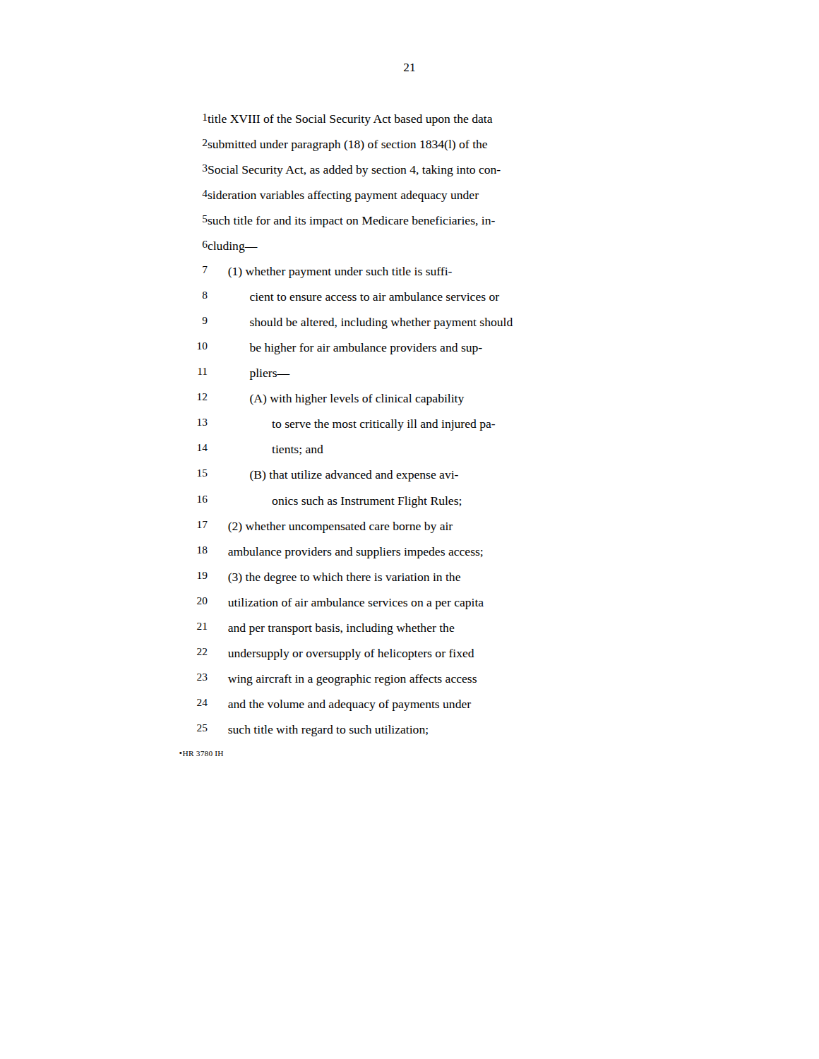21
| 1 | title XVIII of the Social Security Act based upon the data |
| 2 | submitted under paragraph (18) of section 1834(l) of the |
| 3 | Social Security Act, as added by section 4, taking into con- |
| 4 | sideration variables affecting payment adequacy under |
| 5 | such title for and its impact on Medicare beneficiaries, in- |
| 6 | cluding— |
| 7 | (1) whether payment under such title is suffi- |
| 8 | cient to ensure access to air ambulance services or |
| 9 | should be altered, including whether payment should |
| 10 | be higher for air ambulance providers and sup- |
| 11 | pliers— |
| 12 | (A) with higher levels of clinical capability |
| 13 | to serve the most critically ill and injured pa- |
| 14 | tients; and |
| 15 | (B) that utilize advanced and expense avi- |
| 16 | onics such as Instrument Flight Rules; |
| 17 | (2) whether uncompensated care borne by air |
| 18 | ambulance providers and suppliers impedes access; |
| 19 | (3) the degree to which there is variation in the |
| 20 | utilization of air ambulance services on a per capita |
| 21 | and per transport basis, including whether the |
| 22 | undersupply or oversupply of helicopters or fixed |
| 23 | wing aircraft in a geographic region affects access |
| 24 | and the volume and adequacy of payments under |
| 25 | such title with regard to such utilization; |
•HR 3780 IH